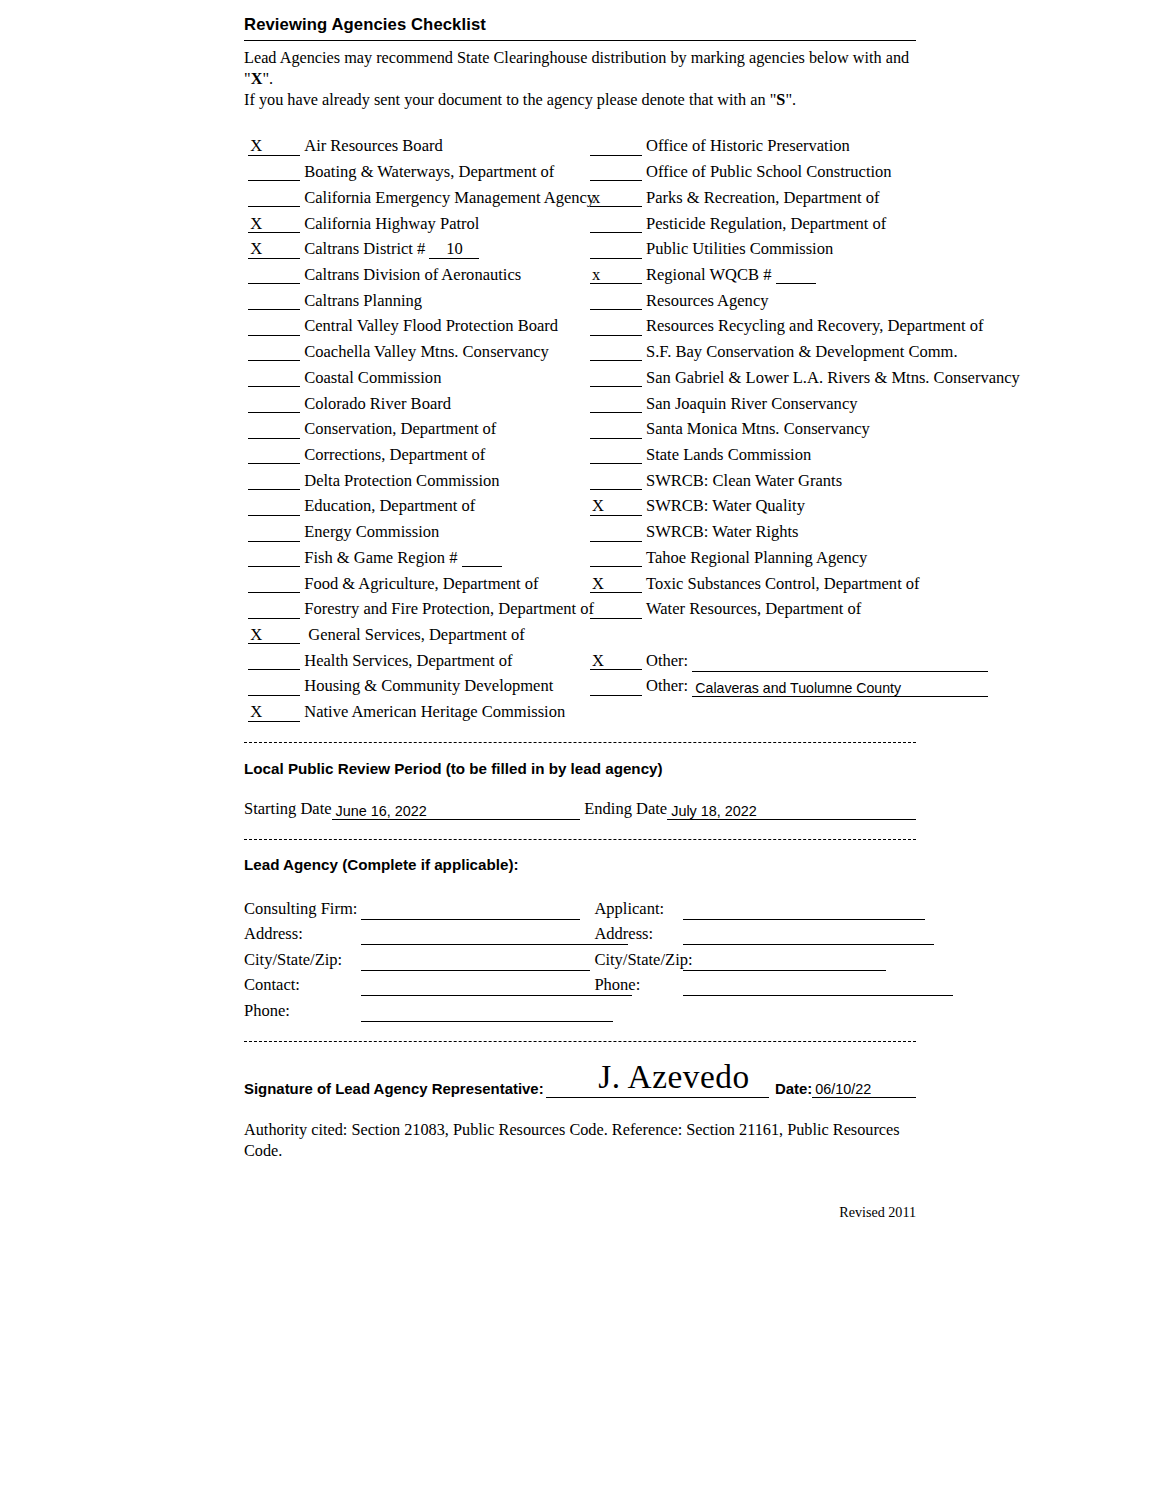Reviewing Agencies Checklist
Lead Agencies may recommend State Clearinghouse distribution by marking agencies below with and "X".
If you have already sent your document to the agency please denote that with an "S".
| X | Air Resources Board | | | Office of Historic Preservation |
| | Boating & Waterways, Department of | | | Office of Public School Construction |
| | California Emergency Management Agency | | x | Parks & Recreation, Department of |
| X | California Highway Patrol | | | Pesticide Regulation, Department of |
| X | Caltrans District # 10 | | | Public Utilities Commission |
| | Caltrans Division of Aeronautics | | x | Regional WQCB # |
| | Caltrans Planning | | | Resources Agency |
| | Central Valley Flood Protection Board | | | Resources Recycling and Recovery, Department of |
| | Coachella Valley Mtns. Conservancy | | | S.F. Bay Conservation & Development Comm. |
| | Coastal Commission | | | San Gabriel & Lower L.A. Rivers & Mtns. Conservancy |
| | Colorado River Board | | | San Joaquin River Conservancy |
| | Conservation, Department of | | | Santa Monica Mtns. Conservancy |
| | Corrections, Department of | | | State Lands Commission |
| | Delta Protection Commission | | | SWRCB: Clean Water Grants |
| | Education, Department of | | X | SWRCB: Water Quality |
| | Energy Commission | | | SWRCB: Water Rights |
| | Fish & Game Region # | | | Tahoe Regional Planning Agency |
| | Food & Agriculture, Department of | | X | Toxic Substances Control, Department of |
| | Forestry and Fire Protection, Department of | | | Water Resources, Department of |
| X | General Services, Department of | | | |
| | Health Services, Department of | | X | Other: |
| | Housing & Community Development | | | Other: Calaveras and Tuolumne County |
| X | Native American Heritage Commission | | | |
Local Public Review Period (to be filled in by lead agency)
Starting Date June 16, 2022
Ending Date July 18, 2022
Lead Agency (Complete if applicable):
| Consulting Firm: | | Applicant: | |
| Address: | | Address: | |
| City/State/Zip: | | City/State/Zip: | |
| Contact: | | Phone: | |
| Phone: | |
Signature of Lead Agency Representative: J. Azevedo Date: 06/10/22
Authority cited: Section 21083, Public Resources Code. Reference: Section 21161, Public Resources Code.
Revised 2011